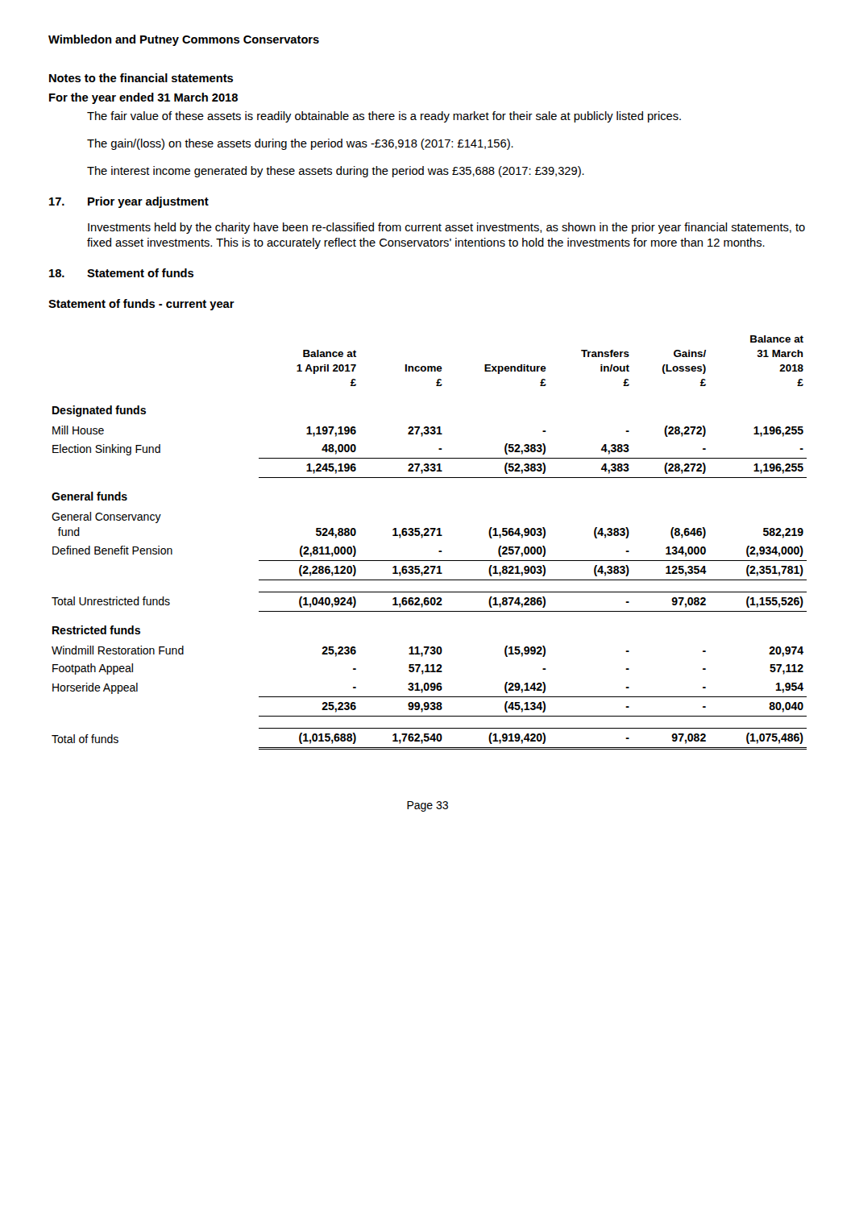Wimbledon and Putney Commons Conservators
Notes to the financial statements
For the year ended 31 March 2018
The fair value of these assets is readily obtainable as there is a ready market for their sale at publicly listed prices.
The gain/(loss) on these assets during the period was -£36,918 (2017: £141,156).
The interest income generated by these assets during the period was £35,688 (2017: £39,329).
17. Prior year adjustment
Investments held by the charity have been re-classified from current asset investments, as shown in the prior year financial statements, to fixed asset investments. This is to accurately reflect the Conservators' intentions to hold the investments for more than 12 months.
18. Statement of funds
Statement of funds - current year
| | Balance at 1 April 2017 £ | Income £ | Expenditure £ | Transfers in/out £ | Gains/ (Losses) £ | Balance at 31 March 2018 £ |
| --- | --- | --- | --- | --- | --- | --- |
| Designated funds |
| Mill House | 1,197,196 | 27,331 | - | - | (28,272) | 1,196,255 |
| Election Sinking Fund | 48,000 | - | (52,383) | 4,383 | - | - |
| | 1,245,196 | 27,331 | (52,383) | 4,383 | (28,272) | 1,196,255 |
| General funds |
| General Conservancy fund | 524,880 | 1,635,271 | (1,564,903) | (4,383) | (8,646) | 582,219 |
| Defined Benefit Pension | (2,811,000) | - | (257,000) | - | 134,000 | (2,934,000) |
| | (2,286,120) | 1,635,271 | (1,821,903) | (4,383) | 125,354 | (2,351,781) |
| Total Unrestricted funds | (1,040,924) | 1,662,602 | (1,874,286) | - | 97,082 | (1,155,526) |
| Restricted funds |
| Windmill Restoration Fund | 25,236 | 11,730 | (15,992) | - | - | 20,974 |
| Footpath Appeal | - | 57,112 | - | - | - | 57,112 |
| Horseride Appeal | - | 31,096 | (29,142) | - | - | 1,954 |
| | 25,236 | 99,938 | (45,134) | - | - | 80,040 |
| Total of funds | (1,015,688) | 1,762,540 | (1,919,420) | - | 97,082 | (1,075,486) |
Page 33